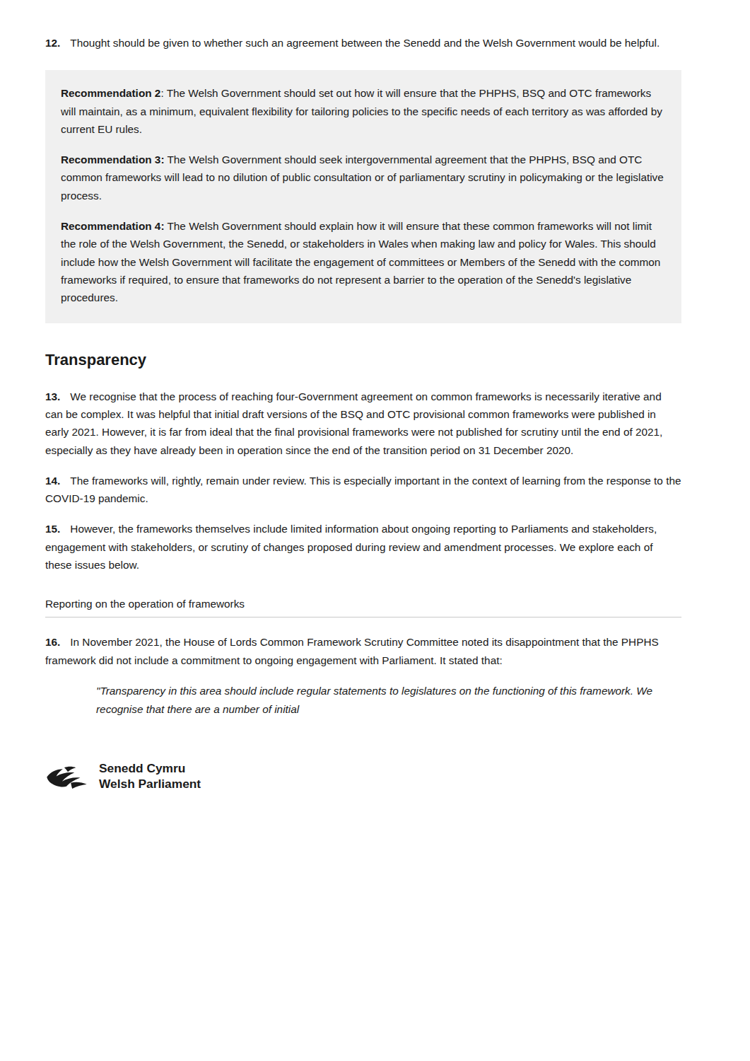12. Thought should be given to whether such an agreement between the Senedd and the Welsh Government would be helpful.
Recommendation 2: The Welsh Government should set out how it will ensure that the PHPHS, BSQ and OTC frameworks will maintain, as a minimum, equivalent flexibility for tailoring policies to the specific needs of each territory as was afforded by current EU rules.
Recommendation 3: The Welsh Government should seek intergovernmental agreement that the PHPHS, BSQ and OTC common frameworks will lead to no dilution of public consultation or of parliamentary scrutiny in policymaking or the legislative process.
Recommendation 4: The Welsh Government should explain how it will ensure that these common frameworks will not limit the role of the Welsh Government, the Senedd, or stakeholders in Wales when making law and policy for Wales. This should include how the Welsh Government will facilitate the engagement of committees or Members of the Senedd with the common frameworks if required, to ensure that frameworks do not represent a barrier to the operation of the Senedd's legislative procedures.
Transparency
13. We recognise that the process of reaching four-Government agreement on common frameworks is necessarily iterative and can be complex. It was helpful that initial draft versions of the BSQ and OTC provisional common frameworks were published in early 2021. However, it is far from ideal that the final provisional frameworks were not published for scrutiny until the end of 2021, especially as they have already been in operation since the end of the transition period on 31 December 2020.
14. The frameworks will, rightly, remain under review. This is especially important in the context of learning from the response to the COVID-19 pandemic.
15. However, the frameworks themselves include limited information about ongoing reporting to Parliaments and stakeholders, engagement with stakeholders, or scrutiny of changes proposed during review and amendment processes. We explore each of these issues below.
Reporting on the operation of frameworks
16. In November 2021, the House of Lords Common Framework Scrutiny Committee noted its disappointment that the PHPHS framework did not include a commitment to ongoing engagement with Parliament. It stated that:
"Transparency in this area should include regular statements to legislatures on the functioning of this framework. We recognise that there are a number of initial
Senedd Cymru
Welsh Parliament